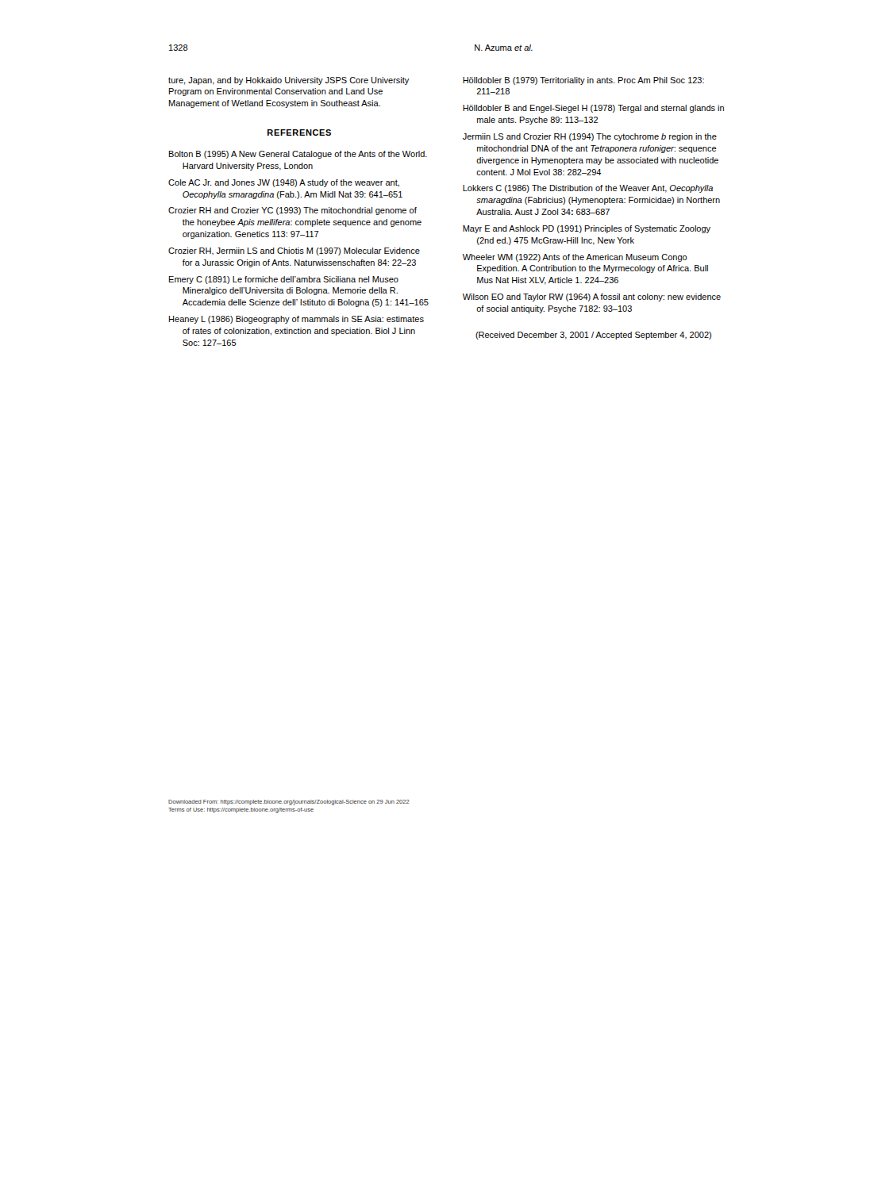1328
N. Azuma et al.
ture, Japan, and by Hokkaido University JSPS Core University Program on Environmental Conservation and Land Use Management of Wetland Ecosystem in Southeast Asia.
REFERENCES
Bolton B (1995) A New General Catalogue of the Ants of the World. Harvard University Press, London
Cole AC Jr. and Jones JW (1948) A study of the weaver ant, Oecophylla smaragdina (Fab.). Am Midl Nat 39: 641–651
Crozier RH and Crozier YC (1993) The mitochondrial genome of the honeybee Apis mellifera: complete sequence and genome organization. Genetics 113: 97–117
Crozier RH, Jermiin LS and Chiotis M (1997) Molecular Evidence for a Jurassic Origin of Ants. Naturwissenschaften 84: 22–23
Emery C (1891) Le formiche dell’ambra Siciliana nel Museo Mineralgico dell’Universita di Bologna. Memorie della R. Accademia delle Scienze dell’ Istituto di Bologna (5) 1: 141–165
Heaney L (1986) Biogeography of mammals in SE Asia: estimates of rates of colonization, extinction and speciation. Biol J Linn Soc: 127–165
Hölldobler B (1979) Territoriality in ants. Proc Am Phil Soc 123: 211–218
Hölldobler B and Engel-Siegel H (1978) Tergal and sternal glands in male ants. Psyche 89: 113–132
Jermiin LS and Crozier RH (1994) The cytochrome b region in the mitochondrial DNA of the ant Tetraponera rufoniger: sequence divergence in Hymenoptera may be associated with nucleotide content. J Mol Evol 38: 282–294
Lokkers C (1986) The Distribution of the Weaver Ant, Oecophylla smaragdina (Fabricius) (Hymenoptera: Formicidae) in Northern Australia. Aust J Zool 34: 683–687
Mayr E and Ashlock PD (1991) Principles of Systematic Zoology (2nd ed.) 475 McGraw-Hill Inc, New York
Wheeler WM (1922) Ants of the American Museum Congo Expedition. A Contribution to the Myrmecology of Africa. Bull Mus Nat Hist XLV, Article 1. 224–236
Wilson EO and Taylor RW (1964) A fossil ant colony: new evidence of social antiquity. Psyche 7182: 93–103
(Received December 3, 2001 / Accepted September 4, 2002)
Downloaded From: https://complete.bioone.org/journals/Zoological-Science on 29 Jun 2022
Terms of Use: https://complete.bioone.org/terms-of-use